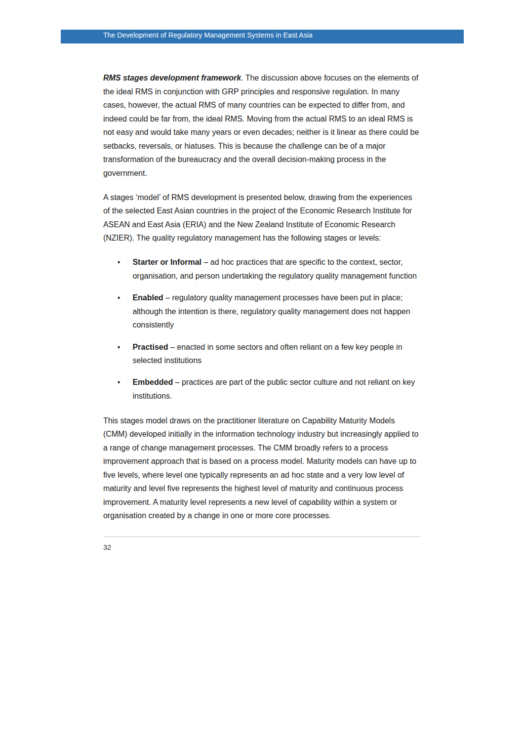The Development of Regulatory Management Systems in East Asia
RMS stages development framework. The discussion above focuses on the elements of the ideal RMS in conjunction with GRP principles and responsive regulation. In many cases, however, the actual RMS of many countries can be expected to differ from, and indeed could be far from, the ideal RMS. Moving from the actual RMS to an ideal RMS is not easy and would take many years or even decades; neither is it linear as there could be setbacks, reversals, or hiatuses. This is because the challenge can be of a major transformation of the bureaucracy and the overall decision-making process in the government.
A stages ‘model’ of RMS development is presented below, drawing from the experiences of the selected East Asian countries in the project of the Economic Research Institute for ASEAN and East Asia (ERIA) and the New Zealand Institute of Economic Research (NZIER). The quality regulatory management has the following stages or levels:
•Starter or Informal – ad hoc practices that are specific to the context, sector, organisation, and person undertaking the regulatory quality management function
•Enabled – regulatory quality management processes have been put in place; although the intention is there, regulatory quality management does not happen consistently
•Practised – enacted in some sectors and often reliant on a few key people in selected institutions
•Embedded – practices are part of the public sector culture and not reliant on key institutions.
This stages model draws on the practitioner literature on Capability Maturity Models (CMM) developed initially in the information technology industry but increasingly applied to a range of change management processes. The CMM broadly refers to a process improvement approach that is based on a process model. Maturity models can have up to five levels, where level one typically represents an ad hoc state and a very low level of maturity and level five represents the highest level of maturity and continuous process improvement. A maturity level represents a new level of capability within a system or organisation created by a change in one or more core processes.
32